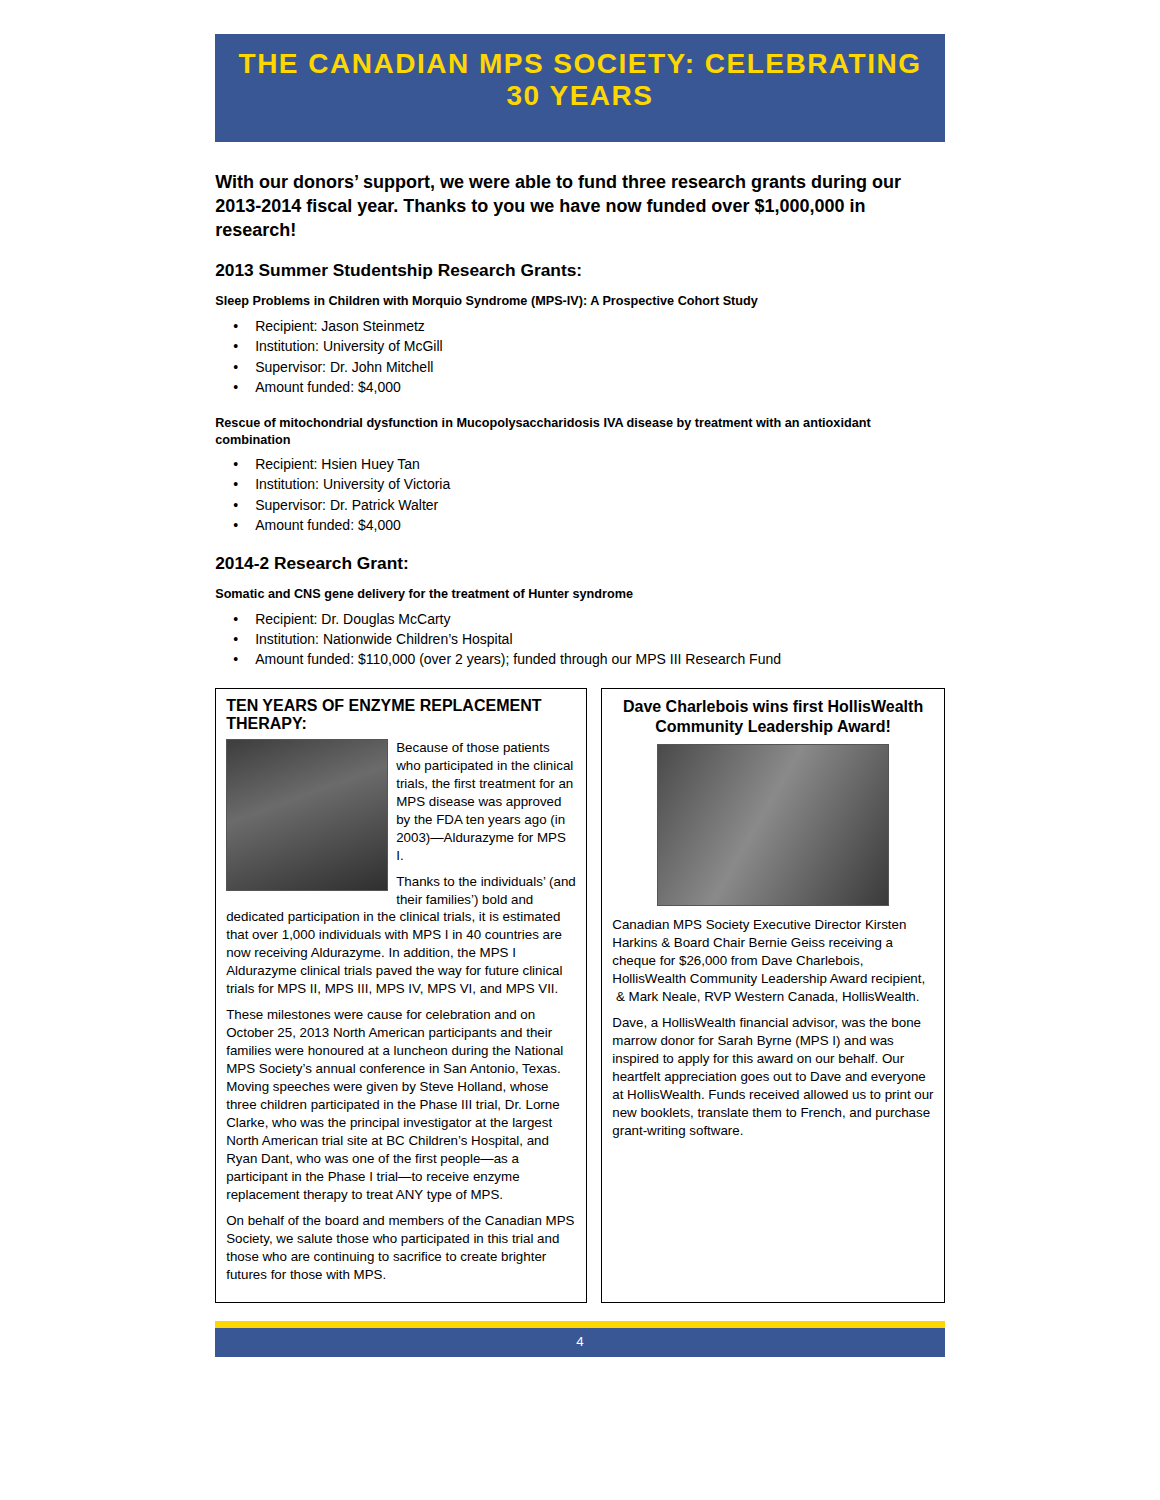THE CANADIAN MPS SOCIETY: CELEBRATING 30 YEARS
With our donors’ support, we were able to fund three research grants during our 2013-2014 fiscal year. Thanks to you we have now funded over $1,000,000 in research!
2013 Summer Studentship Research Grants:
Sleep Problems in Children with Morquio Syndrome (MPS-IV): A Prospective Cohort Study
Recipient: Jason Steinmetz
Institution: University of McGill
Supervisor: Dr. John Mitchell
Amount funded: $4,000
Rescue of mitochondrial dysfunction in Mucopolysaccharidosis IVA disease by treatment with an antioxidant combination
Recipient: Hsien Huey Tan
Institution: University of Victoria
Supervisor: Dr. Patrick Walter
Amount funded: $4,000
2014-2 Research Grant:
Somatic and CNS gene delivery for the treatment of Hunter syndrome
Recipient: Dr. Douglas McCarty
Institution: Nationwide Children’s Hospital
Amount funded: $110,000 (over 2 years); funded through our MPS III Research Fund
TEN YEARS OF ENZYME REPLACEMENT THERAPY:
Because of those patients who participated in the clinical trials, the first treatment for an MPS disease was approved by the FDA ten years ago (in 2003)—Aldurazyme for MPS I.
Thanks to the individuals’ (and their families’) bold and dedicated participation in the clinical trials, it is estimated that over 1,000 individuals with MPS I in 40 countries are now receiving Aldurazyme. In addition, the MPS I Aldurazyme clinical trials paved the way for future clinical trials for MPS II, MPS III, MPS IV, MPS VI, and MPS VII.
These milestones were cause for celebration and on October 25, 2013 North American participants and their families were honoured at a luncheon during the National MPS Society’s annual conference in San Antonio, Texas. Moving speeches were given by Steve Holland, whose three children participated in the Phase III trial, Dr. Lorne Clarke, who was the principal investigator at the largest North American trial site at BC Children’s Hospital, and Ryan Dant, who was one of the first people—as a participant in the Phase I trial—to receive enzyme replacement therapy to treat ANY type of MPS.
On behalf of the board and members of the Canadian MPS Society, we salute those who participated in this trial and those who are continuing to sacrifice to create brighter futures for those with MPS.
Dave Charlebois wins first HollisWealth Community Leadership Award!
Canadian MPS Society Executive Director Kirsten Harkins & Board Chair Bernie Geiss receiving a cheque for $26,000 from Dave Charlebois, HollisWealth Community Leadership Award recipient, & Mark Neale, RVP Western Canada, HollisWealth.
Dave, a HollisWealth financial advisor, was the bone marrow donor for Sarah Byrne (MPS I) and was inspired to apply for this award on our behalf. Our heartfelt appreciation goes out to Dave and everyone at HollisWealth. Funds received allowed us to print our new booklets, translate them to French, and purchase grant-writing software.
4